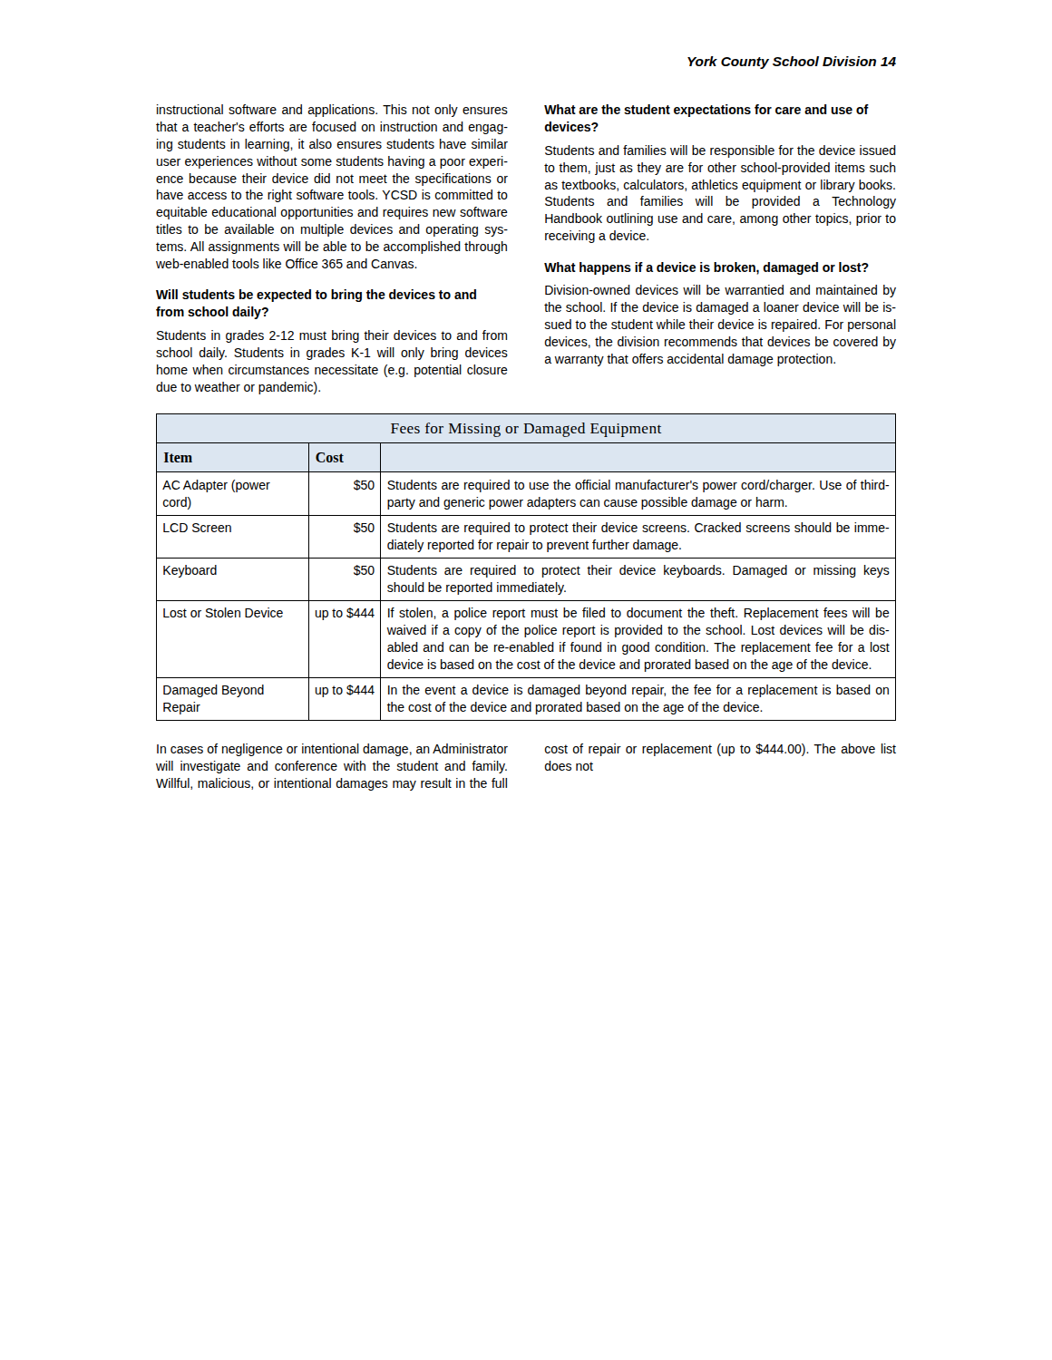York County School Division 14
instructional software and applications. This not only ensures that a teacher's efforts are focused on instruction and engaging students in learning, it also ensures students have similar user experiences without some students having a poor experience because their device did not meet the specifications or have access to the right software tools. YCSD is committed to equitable educational opportunities and requires new software titles to be available on multiple devices and operating systems. All assignments will be able to be accomplished through web-enabled tools like Office 365 and Canvas.
Will students be expected to bring the devices to and from school daily?
Students in grades 2-12 must bring their devices to and from school daily. Students in grades K-1 will only bring devices home when circumstances necessitate (e.g. potential closure due to weather or pandemic).
What are the student expectations for care and use of devices?
Students and families will be responsible for the device issued to them, just as they are for other school-provided items such as textbooks, calculators, athletics equipment or library books. Students and families will be provided a Technology Handbook outlining use and care, among other topics, prior to receiving a device.
What happens if a device is broken, damaged or lost?
Division-owned devices will be warrantied and maintained by the school. If the device is damaged a loaner device will be issued to the student while their device is repaired. For personal devices, the division recommends that devices be covered by a warranty that offers accidental damage protection.
Fees for Missing or Damaged Equipment
| Item | Cost | |
| --- | --- | --- |
| AC Adapter (power cord) | $50 | Students are required to use the official manufacturer's power cord/charger. Use of third-party and generic power adapters can cause possible damage or harm. |
| LCD Screen | $50 | Students are required to protect their device screens. Cracked screens should be immediately reported for repair to prevent further damage. |
| Keyboard | $50 | Students are required to protect their device keyboards. Damaged or missing keys should be reported immediately. |
| Lost or Stolen Device | up to $444 | If stolen, a police report must be filed to document the theft. Replacement fees will be waived if a copy of the police report is provided to the school. Lost devices will be disabled and can be re-enabled if found in good condition. The replacement fee for a lost device is based on the cost of the device and prorated based on the age of the device. |
| Damaged Beyond Repair | up to $444 | In the event a device is damaged beyond repair, the fee for a replacement is based on the cost of the device and prorated based on the age of the device. |
In cases of negligence or intentional damage, an Administrator will investigate and conference with the student and family. Willful, malicious, or intentional damages may result in the full cost of repair or replacement (up to $444.00). The above list does not